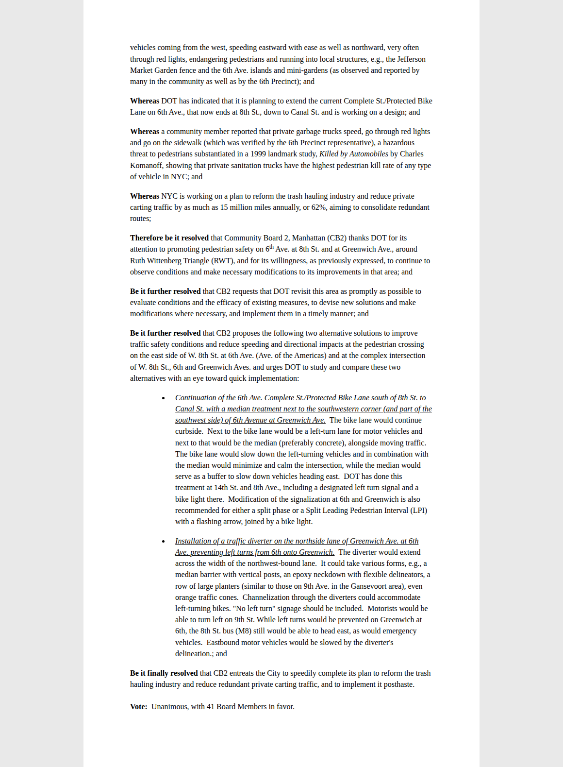vehicles coming from the west, speeding eastward with ease as well as northward, very often through red lights, endangering pedestrians and running into local structures, e.g., the Jefferson Market Garden fence and the 6th Ave. islands and mini-gardens (as observed and reported by many in the community as well as by the 6th Precinct); and
Whereas DOT has indicated that it is planning to extend the current Complete St./Protected Bike Lane on 6th Ave., that now ends at 8th St., down to Canal St. and is working on a design; and
Whereas a community member reported that private garbage trucks speed, go through red lights and go on the sidewalk (which was verified by the 6th Precinct representative), a hazardous threat to pedestrians substantiated in a 1999 landmark study, Killed by Automobiles by Charles Komanoff, showing that private sanitation trucks have the highest pedestrian kill rate of any type of vehicle in NYC; and
Whereas NYC is working on a plan to reform the trash hauling industry and reduce private carting traffic by as much as 15 million miles annually, or 62%, aiming to consolidate redundant routes;
Therefore be it resolved that Community Board 2, Manhattan (CB2) thanks DOT for its attention to promoting pedestrian safety on 6th Ave. at 8th St. and at Greenwich Ave., around Ruth Wittenberg Triangle (RWT), and for its willingness, as previously expressed, to continue to observe conditions and make necessary modifications to its improvements in that area; and
Be it further resolved that CB2 requests that DOT revisit this area as promptly as possible to evaluate conditions and the efficacy of existing measures, to devise new solutions and make modifications where necessary, and implement them in a timely manner; and
Be it further resolved that CB2 proposes the following two alternative solutions to improve traffic safety conditions and reduce speeding and directional impacts at the pedestrian crossing on the east side of W. 8th St. at 6th Ave. (Ave. of the Americas) and at the complex intersection of W. 8th St., 6th and Greenwich Aves. and urges DOT to study and compare these two alternatives with an eye toward quick implementation:
Continuation of the 6th Ave. Complete St./Protected Bike Lane south of 8th St. to Canal St. with a median treatment next to the southwestern corner (and part of the southwest side) of 6th Avenue at Greenwich Ave. The bike lane would continue curbside. Next to the bike lane would be a left-turn lane for motor vehicles and next to that would be the median (preferably concrete), alongside moving traffic. The bike lane would slow down the left-turning vehicles and in combination with the median would minimize and calm the intersection, while the median would serve as a buffer to slow down vehicles heading east. DOT has done this treatment at 14th St. and 8th Ave., including a designated left turn signal and a bike light there. Modification of the signalization at 6th and Greenwich is also recommended for either a split phase or a Split Leading Pedestrian Interval (LPI) with a flashing arrow, joined by a bike light.
Installation of a traffic diverter on the northside lane of Greenwich Ave. at 6th Ave. preventing left turns from 6th onto Greenwich. The diverter would extend across the width of the northwest-bound lane. It could take various forms, e.g., a median barrier with vertical posts, an epoxy neckdown with flexible delineators, a row of large planters (similar to those on 9th Ave. in the Gansevoort area), even orange traffic cones. Channelization through the diverters could accommodate left-turning bikes. "No left turn" signage should be included. Motorists would be able to turn left on 9th St. While left turns would be prevented on Greenwich at 6th, the 8th St. bus (M8) still would be able to head east, as would emergency vehicles. Eastbound motor vehicles would be slowed by the diverter's delineation.; and
Be it finally resolved that CB2 entreats the City to speedily complete its plan to reform the trash hauling industry and reduce redundant private carting traffic, and to implement it posthaste.
Vote: Unanimous, with 41 Board Members in favor.